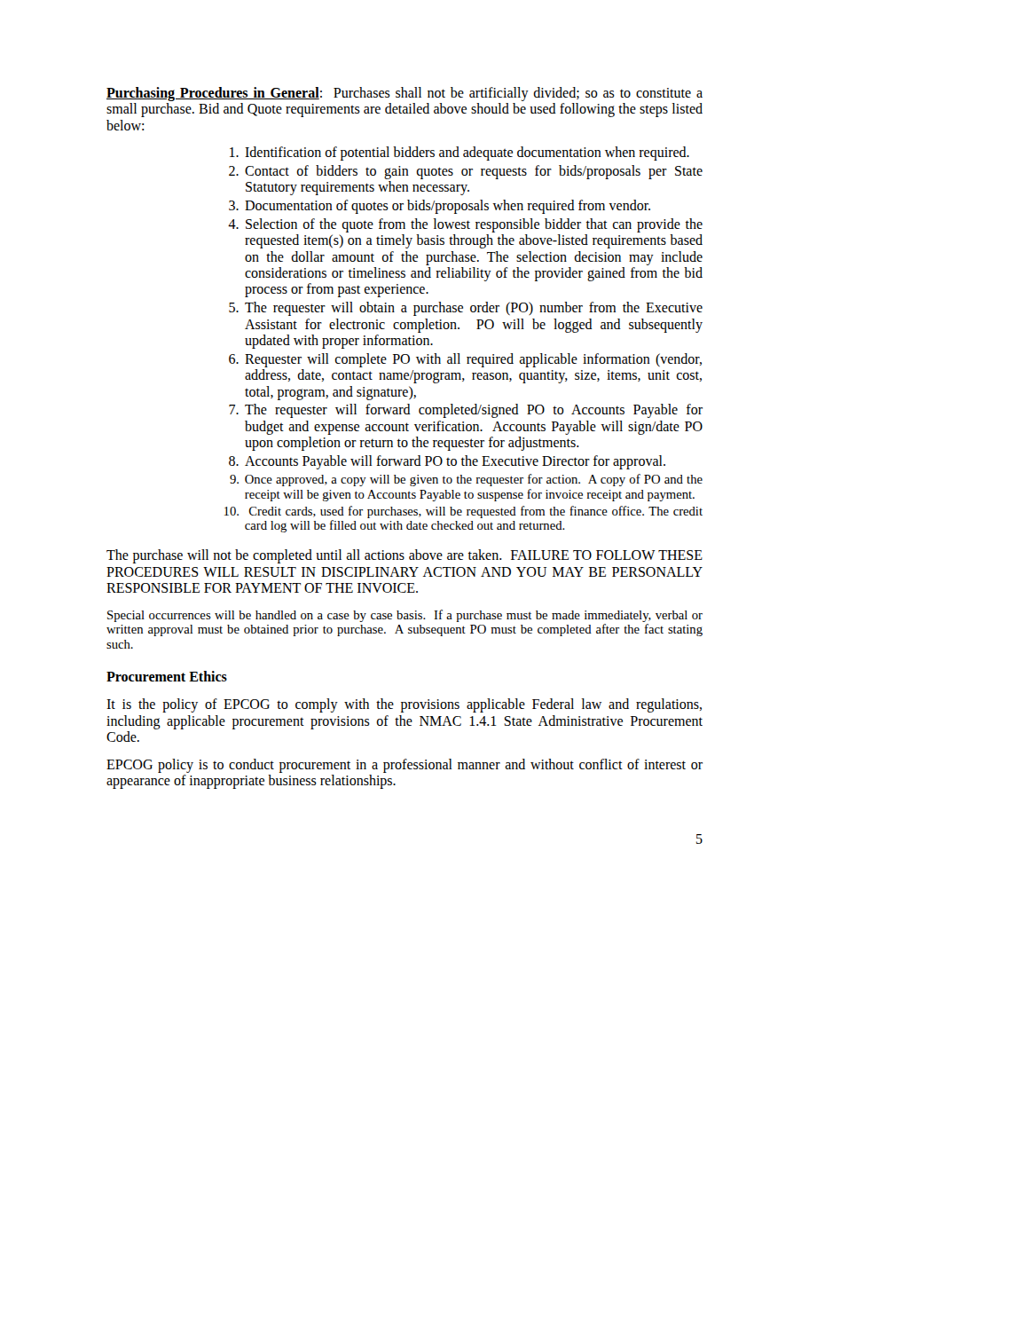Purchasing Procedures in General: Purchases shall not be artificially divided; so as to constitute a small purchase. Bid and Quote requirements are detailed above should be used following the steps listed below:
Identification of potential bidders and adequate documentation when required.
Contact of bidders to gain quotes or requests for bids/proposals per State Statutory requirements when necessary.
Documentation of quotes or bids/proposals when required from vendor.
Selection of the quote from the lowest responsible bidder that can provide the requested item(s) on a timely basis through the above-listed requirements based on the dollar amount of the purchase. The selection decision may include considerations or timeliness and reliability of the provider gained from the bid process or from past experience.
The requester will obtain a purchase order (PO) number from the Executive Assistant for electronic completion. PO will be logged and subsequently updated with proper information.
Requester will complete PO with all required applicable information (vendor, address, date, contact name/program, reason, quantity, size, items, unit cost, total, program, and signature),
The requester will forward completed/signed PO to Accounts Payable for budget and expense account verification. Accounts Payable will sign/date PO upon completion or return to the requester for adjustments.
Accounts Payable will forward PO to the Executive Director for approval.
Once approved, a copy will be given to the requester for action. A copy of PO and the receipt will be given to Accounts Payable to suspense for invoice receipt and payment.
Credit cards, used for purchases, will be requested from the finance office. The credit card log will be filled out with date checked out and returned.
The purchase will not be completed until all actions above are taken. FAILURE TO FOLLOW THESE PROCEDURES WILL RESULT IN DISCIPLINARY ACTION AND YOU MAY BE PERSONALLY RESPONSIBLE FOR PAYMENT OF THE INVOICE.
Special occurrences will be handled on a case by case basis. If a purchase must be made immediately, verbal or written approval must be obtained prior to purchase. A subsequent PO must be completed after the fact stating such.
Procurement Ethics
It is the policy of EPCOG to comply with the provisions applicable Federal law and regulations, including applicable procurement provisions of the NMAC 1.4.1 State Administrative Procurement Code.
EPCOG policy is to conduct procurement in a professional manner and without conflict of interest or appearance of inappropriate business relationships.
5